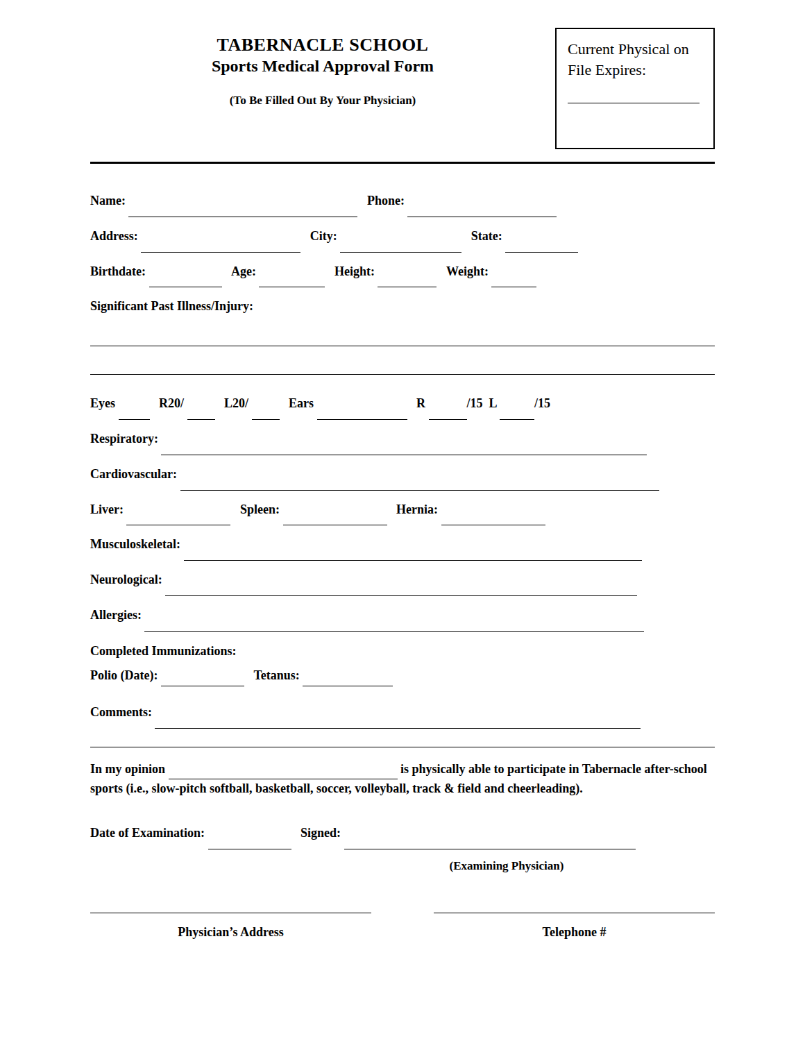TABERNACLE SCHOOL
Sports Medical Approval Form
(To Be Filled Out By Your Physician)
Current Physical on File Expires:
Name: Phone:
Address: City: State:
Birthdate: Age: Height: Weight:
Significant Past Illness/Injury:
Eyes R20/ L20/ Ears R /15 L /15
Respiratory:
Cardiovascular:
Liver: Spleen: Hernia:
Musculoskeletal:
Neurological:
Allergies:
Completed Immunizations:
Polio (Date): Tetanus:
Comments:
In my opinion is physically able to participate in Tabernacle after-school sports (i.e., slow-pitch softball, basketball, soccer, volleyball, track & field and cheerleading).
Date of Examination: Signed:
(Examining Physician)
Physician’s Address
Telephone #